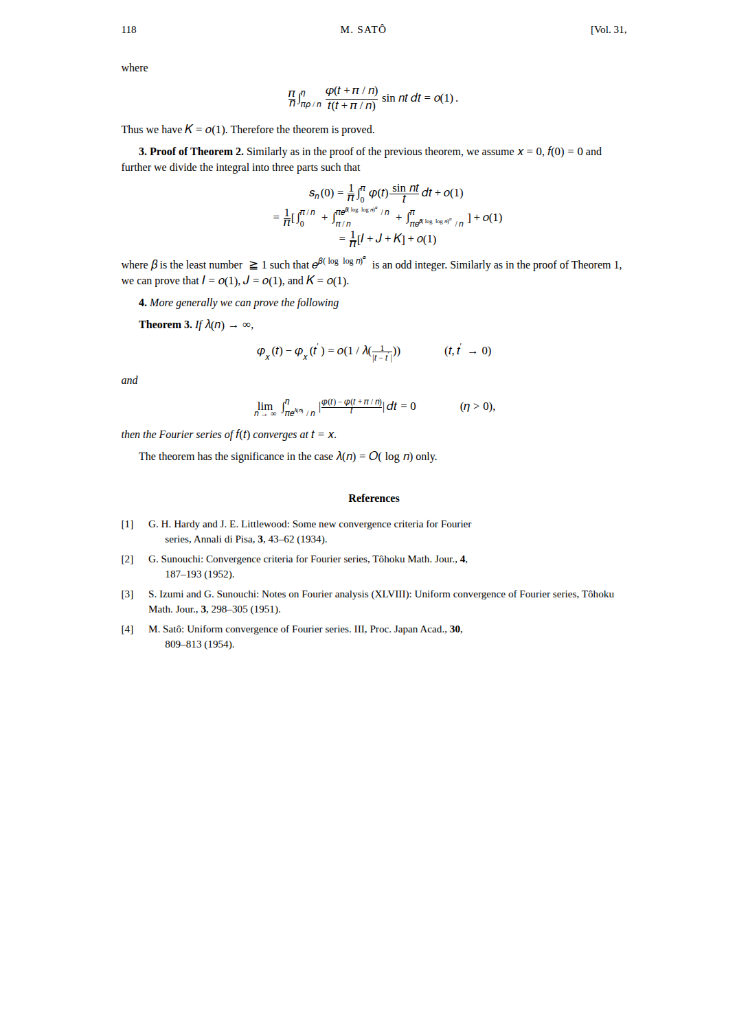118 M. SATÔ [Vol. 31,
where
πn ∫ πρ/n η φ(t+π/n) t(t+π/n) sinnt dt =o(1).
Thus we have K=o(1). Therefore the theorem is proved.
3. Proof of Theorem 2. Similarly as in the proof of the previous theorem, we assume x=0, f(0)=0 and further we divide the integral into three parts such that
sn(0) = 1π ∫0π φ(t) sinnt t dt +o(1)
= 1π [ ∫0π/n + ∫ π/n πeβ(loglogn)α/n + ∫ πeβ(loglogn)α/n π ] +o(1)
= 1π [I+J+K] +o(1)
where β is the least number ≧1 such that eβ(loglogn)α is an odd integer. Similarly as in the proof of Theorem 1, we can prove that I=o(1), J=o(1), and K=o(1).
4. More generally we can prove the following
Theorem 3. If λ(n)→∞,
φx(t) − φx(t′) = o ( 1 / λ ( 1 |t−t′| ) ) (t,t′→0)
and
lim n→∞ ∫ πeλ(n)/n η | φ(t)−φ(t+π/n) t | dt =0 (η>0),
then the Fourier series of f(t) converges at t=x.
The theorem has the significance in the case λ(n)=O(logn) only.
References
[1] G. H. Hardy and J. E. Littlewood: Some new convergence criteria for Fourierseries, Annali di Pisa, 3, 43–62 (1934).
[2] G. Sunouchi: Convergence criteria for Fourier series, Tôhoku Math. Jour., 4,187–193 (1952).
[3] S. Izumi and G. Sunouchi: Notes on Fourier analysis (XLVIII): Uniform convergence of Fourier series, Tôhoku Math. Jour., 3, 298–305 (1951).
[4] M. Satô: Uniform convergence of Fourier series. III, Proc. Japan Acad., 30,809–813 (1954).